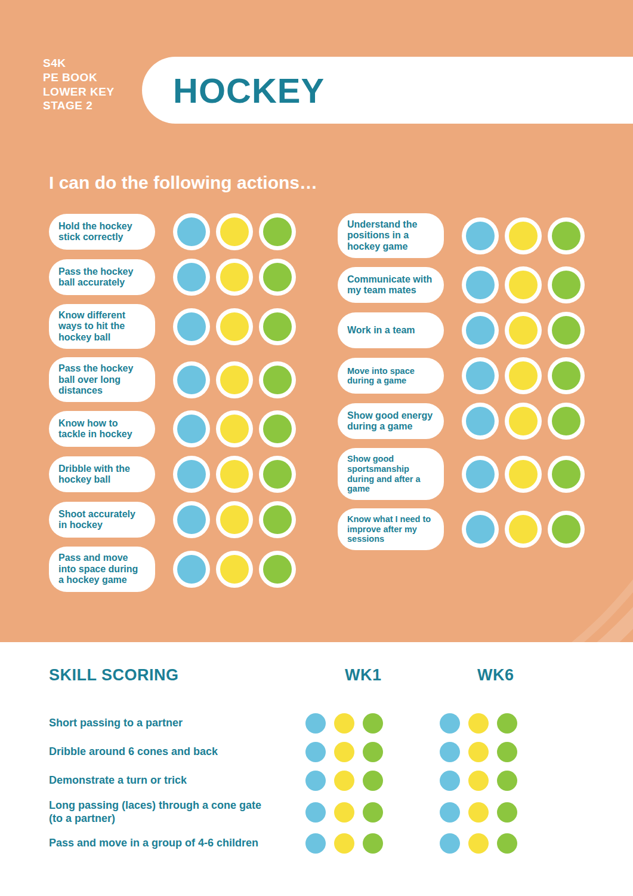S4K
PE BOOK
LOWER KEY
STAGE 2
HOCKEY
I can do the following actions…
Hold the hockey stick correctly
Pass the hockey ball accurately
Know different ways to hit the hockey ball
Pass the hockey ball over long distances
Know how to tackle in hockey
Dribble with the hockey ball
Shoot accurately in hockey
Pass and move into space during a hockey game
Understand the positions in a hockey game
Communicate with my team mates
Work in a team
Move into space during a game
Show good energy during a game
Show good sportsmanship during and after a game
Know what I need to improve after my sessions
SKILL SCORING
WK1
WK6
| Short passing to a partner | | |
| Dribble around 6 cones and back | | |
| Demonstrate a turn or trick | | |
| Long passing (laces) through a cone gate (to a partner) | | |
| Pass and move in a group of 4-6 children | | |